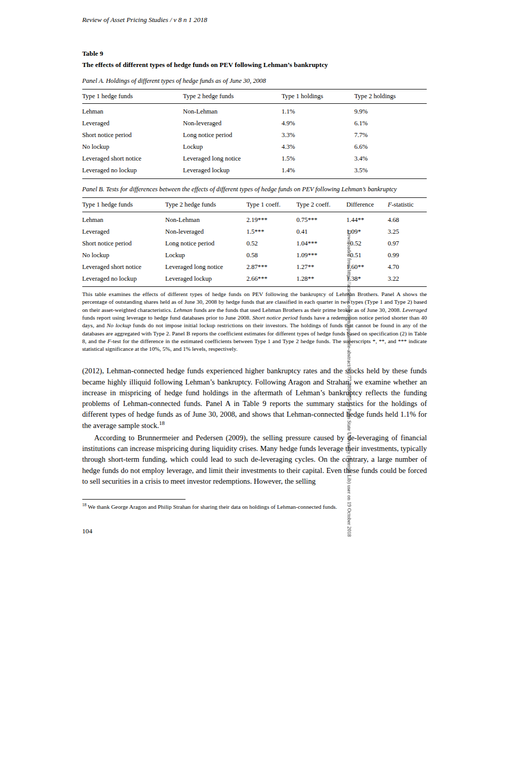Downloaded from https://academic.oup.com/raps/article-abstract/8/1/77/3806675 by Penn State University (Paterno Lib) user on 19 October 2018
Review of Asset Pricing Studies / v 8 n 1 2018
Table 9
The effects of different types of hedge funds on PEV following Lehman’s bankruptcy
Panel A. Holdings of different types of hedge funds as of June 30, 2008
| Type 1 hedge funds | Type 2 hedge funds | Type 1 holdings | Type 2 holdings |
| --- | --- | --- | --- |
| Lehman | Non-Lehman | 1.1% | 9.9% |
| Leveraged | Non-leveraged | 4.9% | 6.1% |
| Short notice period | Long notice period | 3.3% | 7.7% |
| No lockup | Lockup | 4.3% | 6.6% |
| Leveraged short notice | Leveraged long notice | 1.5% | 3.4% |
| Leveraged no lockup | Leveraged lockup | 1.4% | 3.5% |
Panel B. Tests for differences between the effects of different types of hedge funds on PEV following Lehman’s bankruptcy
| Type 1 hedge funds | Type 2 hedge funds | Type 1 coeff. | Type 2 coeff. | Difference | F -statistic |
| --- | --- | --- | --- | --- | --- |
| Lehman | Non-Lehman | 2.19*** | 0.75*** | 1.44** | 4.68 |
| Leveraged | Non-leveraged | 1.5*** | 0.41 | 1.09* | 3.25 |
| Short notice period | Long notice period | 0.52 | 1.04*** | −0.52 | 0.97 |
| No lockup | Lockup | 0.58 | 1.09*** | −0.51 | 0.99 |
| Leveraged short notice | Leveraged long notice | 2.87*** | 1.27** | 1.60** | 4.70 |
| Leveraged no lockup | Leveraged lockup | 2.66*** | 1.28** | 1.38* | 3.22 |
This table examines the effects of different types of hedge funds on PEV following the bankruptcy of Lehman Brothers. Panel A shows the percentage of outstanding shares held as of June 30, 2008 by hedge funds that are classified in each quarter in two types (Type 1 and Type 2) based on their asset-weighted characteristics. Lehman funds are the funds that used Lehman Brothers as their prime broker as of June 30, 2008. Leveraged funds report using leverage to hedge fund databases prior to June 2008. Short notice period funds have a redemption notice period shorter than 40 days, and No lockup funds do not impose initial lockup restrictions on their investors. The holdings of funds that cannot be found in any of the databases are aggregated with Type 2. Panel B reports the coefficient estimates for different types of hedge funds based on specification (2) in Table 8, and the F-test for the difference in the estimated coefficients between Type 1 and Type 2 hedge funds. The superscripts *, **, and *** indicate statistical significance at the 10%, 5%, and 1% levels, respectively.
(2012), Lehman-connected hedge funds experienced higher bankruptcy rates and the stocks held by these funds became highly illiquid following Lehman’s bankruptcy. Following Aragon and Strahan, we examine whether an increase in mispricing of hedge fund holdings in the aftermath of Lehman’s bankruptcy reflects the funding problems of Lehman-connected funds. Panel A in Table 9 reports the summary statistics for the holdings of different types of hedge funds as of June 30, 2008, and shows that Lehman-connected hedge funds held 1.1% for the average sample stock.18
According to Brunnermeier and Pedersen (2009), the selling pressure caused by de-leveraging of financial institutions can increase mispricing during liquidity crises. Many hedge funds leverage their investments, typically through short-term funding, which could lead to such de-leveraging cycles. On the contrary, a large number of hedge funds do not employ leverage, and limit their investments to their capital. Even these funds could be forced to sell securities in a crisis to meet investor redemptions. However, the selling
18 We thank George Aragon and Philip Strahan for sharing their data on holdings of Lehman-connected funds.
104